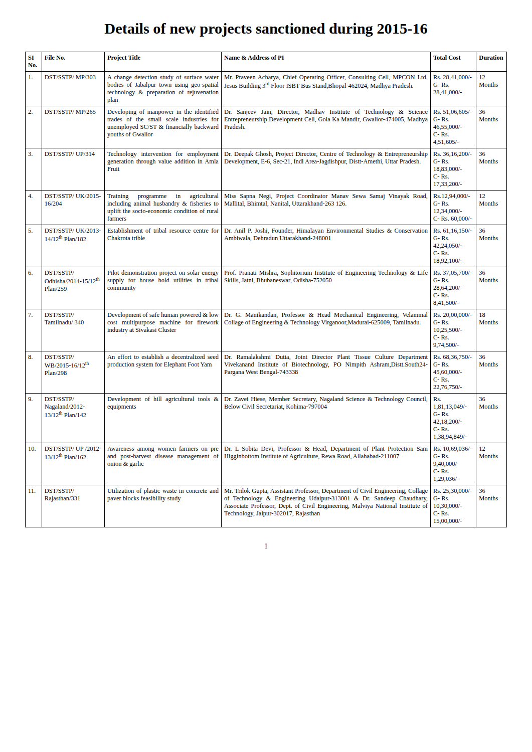Details of new projects sanctioned during 2015-16
| SI No. | File No. | Project Title | Name & Address of PI | Total Cost | Duration |
| --- | --- | --- | --- | --- | --- |
| 1. | DST/SSTP/ MP/303 | A change detection study of surface water bodies of Jabalpur town using geo-spatial technology & preparation of rejuvenation plan | Mr. Praveen Acharya, Chief Operating Officer, Consulting Cell, MPCON Ltd. Jesus Building 3 rd Floor ISBT Bus Stand,Bhopal-462024, Madhya Pradesh. | Rs. 28,41,000/- G- Rs. 28,41,000/- | 12 Months |
| 2. | DST/SSTP/ MP/265 | Developing of manpower in the identified trades of the small scale industries for unemployed SC/ST & financially backward youths of Gwalior | Dr. Sanjeev Jain, Director, Madhav Institute of Technology & Science Entrepreneurship Development Cell, Gola Ka Mandir, Gwalior-474005, Madhya Pradesh. | Rs. 51,06,605/- G- Rs. 46,55,000/- C- Rs. 4,51,605/- | 36 Months |
| 3. | DST/SSTP/ UP/314 | Technology intervention for employment generation through value addition in Amla Fruit | Dr. Deepak Ghosh, Project Director, Centre of Technology & Entrepreneurship Development, E-6, Sec-21, Indl Area-Jagdishpur, Distt-Amethi, Uttar Pradesh. | Rs. 36,16,200/- G- Rs. 18,83,000/- C- Rs. 17,33,200/- | 36 Months |
| 4. | DST/SSTP/ UK/2015-16/204 | Training programme in agricultural including animal husbandry & fisheries to uplift the socio-economic condition of rural farmers | Miss Sapna Negi, Project Coordinator Manav Sewa Samaj Vinayak Road, Mallital, Bhimtal, Nanital, Uttarakhand-263 126. | Rs.12,94,000/- G- Rs. 12,34,000/- C- Rs. 60,000/- | 12 Months |
| 5. | DST/SSTP/ UK/2013-14/12 th Plan/182 | Establishment of tribal resource centre for Chakrota trible | Dr. Anil P. Joshi, Founder, Himalayan Environmental Studies & Conservation Ambiwala, Dehradun Uttarakhand-248001 | Rs. 61,16,150/- G- Rs. 42,24,050/- C- Rs. 18,92,100/- | 36 Months |
| 6. | DST/SSTP/ Odhisha/2014-15/12 th Plan/259 | Pilot demonstration project on solar energy supply for house hold utilities in tribal community | Prof. Pranati Mishra, Sophitorium Institute of Engineering Technology & Life Skills, Jatni, Bhubaneswar, Odisha-752050 | Rs. 37,05,700/- G- Rs. 28,64,200/- C- Rs. 8,41,500/- | 36 Months |
| 7. | DST/SSTP/ Tamilnadu/ 340 | Development of safe human powered & low cost multipurpose machine for firework industry at Sivakasi Cluster | Dr. G. Manikandan, Professor & Head Mechanical Engineering, Velammal Collage of Engineering & Technology Virganoor,Madurai-625009, Tamilnadu. | Rs. 20,00,000/- G- Rs. 10,25,500/- C- Rs. 9,74,500/- | 18 Months |
| 8. | DST/SSTP/ WB/2015-16/12 th Plan/298 | An effort to establish a decentralized seed production system for Elephant Foot Yam | Dr. Ramalakshmi Dutta, Joint Director Plant Tissue Culture Department Vivekanand Institute of Biotechnology, PO Nimpith Ashram,Distt.South24-Pargana West Bengal-743338 | Rs. 68,36,750/- G- Rs. 45,60,000/- C- Rs. 22,76,750/- | 36 Months |
| 9. | DST/SSTP/ Nagaland/2012-13/12 th Plan/142 | Development of hill agricultural tools & equipments | Dr. Zavei Hiese, Member Secretary, Nagaland Science & Technology Council, Below Civil Secretariat, Kohima-797004 | Rs. 1,81,13,049/- G- Rs. 42,18,200/- C- Rs. 1,38,94,849/- | 36 Months |
| 10. | DST/SSTP/ UP /2012-13/12 th Plan/162 | Awareness among women farmers on pre and post-harvest disease management of onion & garlic | Dr. L Sobita Devi, Professor & Head, Department of Plant Protection Sam Higginbottom Institute of Agriculture, Rewa Road, Allahabad-211007 | Rs. 10,69,036/- G- Rs. 9,40,000/- C- Rs. 1,29,036/- | 12 Months |
| 11. | DST/SSTP/ Rajasthan/331 | Utilization of plastic waste in concrete and paver blocks feasibility study | Mr. Trilok Gupta, Assistant Professor, Department of Civil Engineering, Collage of Technology & Engineering Udaipur-313001 & Dr. Sandeep Chaudhary, Associate Professor, Dept. of Civil Engineering, Malviya National Institute of Technology, Jaipur-302017, Rajasthan | Rs. 25,30,000/- G- Rs. 10,30,000/- C- Rs. 15,00,000/- | 36 Months |
1